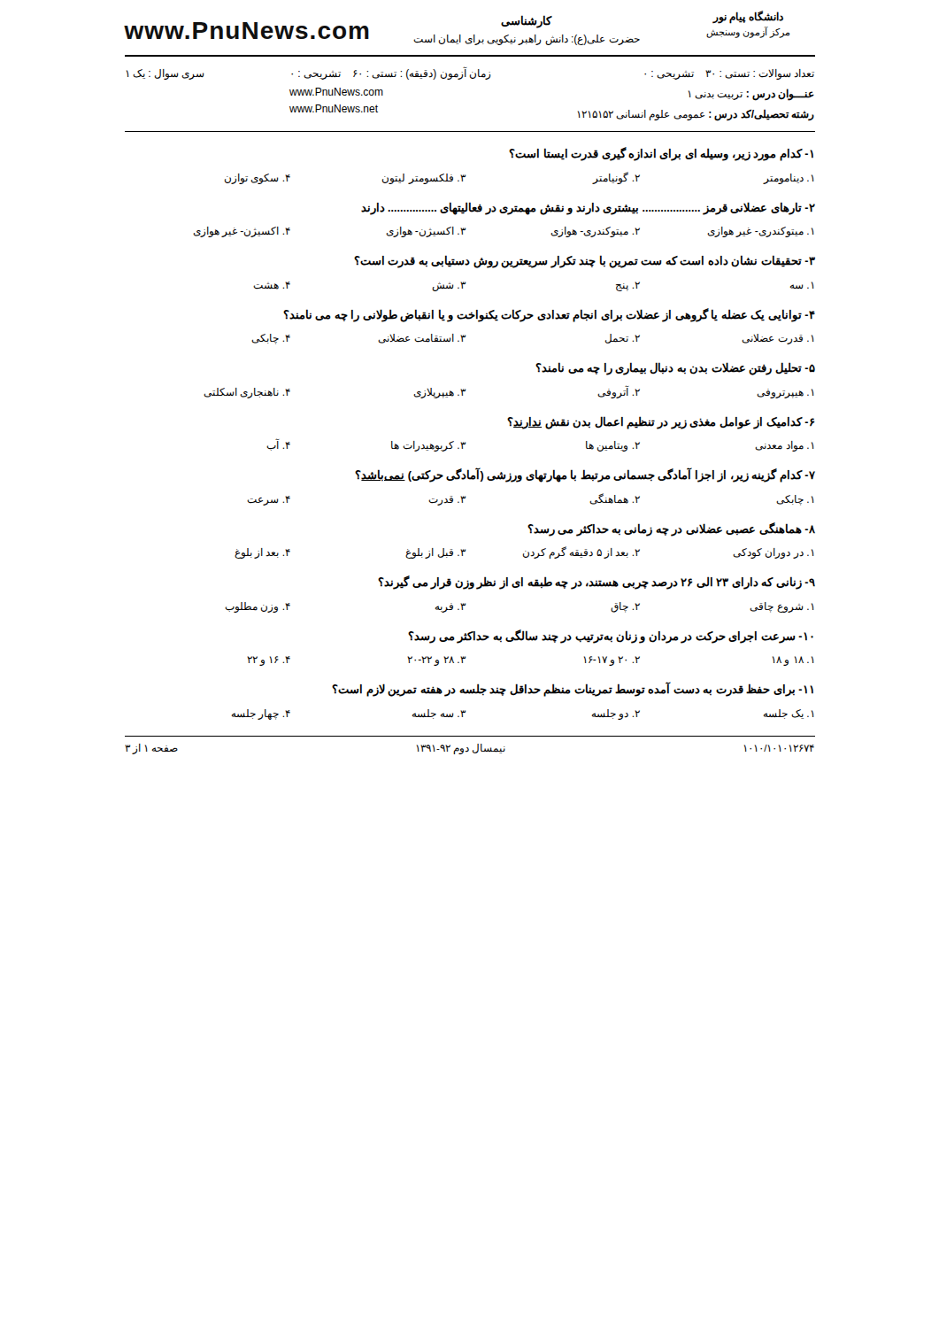دانشگاه پیام نور
مرکز آزمون وسنجش
کارشناسی
حضرت علی(ع): دانش راهبر نیکویی برای ایمان است
www.PnuNews.com
تعداد سوالات : تستی : ۳۰ تشریحی : ۰
عنـــوان درس : تربیت بدنی ۱
رشته تحصیلی/کد درس : عمومی علوم انسانی ۱۲۱۵۱۵۲
زمان آزمون (دقیقه) : تستی : ۶۰ تشریحی : ۰
www.PnuNews.com
www.PnuNews.net
سری سوال : یک ۱
۱- کدام مورد زیر، وسیله ای برای اندازه گیری قدرت ایستا است؟
۱. دینامومتر
۲. گونیامتر
۳. فلکسومتر لیتون
۴. سکوی توازن
۲- تارهای عضلانی قرمز ................... بیشتری دارند و نقش مهمتری در فعالیتهای ................ دارند
۱. میتوکندری- غیر هوازی
۲. میتوکندری- هوازی
۳. اکسیژن- هوازی
۴. اکسیژن- غیر هوازی
۳- تحقیقات نشان داده است که ست تمرین با چند تکرار سریعترین روش دستیابی به قدرت است؟
۱. سه
۲. پنج
۳. شش
۴. هشت
۴- توانایی یک عضله یا گروهی از عضلات برای انجام تعدادی حرکات یکنواخت و یا انقباض طولانی را چه می نامند؟
۱. قدرت عضلانی
۲. تحمل
۳. استقامت عضلانی
۴. چابکی
۵- تحلیل رفتن عضلات بدن به دنبال بیماری را چه می نامند؟
۱. هیپرتروفی
۲. آتروفی
۳. هیپرپلازی
۴. ناهنجاری اسکلتی
۶- کدامیک از عوامل مغذی زیر در تنظیم اعمال بدن نقش ندارند؟
۱. مواد معدنی
۲. ویتامین ها
۳. کربوهیدرات ها
۴. آب
۷- کدام گزینه زیر، از اجزا آمادگی جسمانی مرتبط با مهارتهای ورزشی (آمادگی حرکتی) نمی‌باشد؟
۱. چابکی
۲. هماهنگی
۳. قدرت
۴. سرعت
۸- هماهنگی عصبی عضلانی در چه زمانی به حداکثر می رسد؟
۱. در دوران کودکی
۲. بعد از ۵ دقیقه گرم کردن
۳. قبل از بلوغ
۴. بعد از بلوغ
۹- زنانی که دارای ۲۳ الی ۲۶ درصد چربی هستند، در چه طبقه ای از نظر وزن قرار می گیرند؟
۱. شروع چاقی
۲. چاق
۳. فربه
۴. وزن مطلوب
۱۰- سرعت اجرای حرکت در مردان و زنان به‌ترتیب در چند سالگی به حداکثر می رسد؟
۱. ۱۸ و ۱۸
۲. ۲۰ و ۱۷-۱۶
۳. ۲۸ و ۲۲-۲۰
۴. ۱۶ و ۲۲
۱۱- برای حفظ قدرت به دست آمده توسط تمرینات منظم حداقل چند جلسه در هفته تمرین لازم است؟
۱. یک جلسه
۲. دو جلسه
۳. سه جلسه
۴. چهار جلسه
۱۰۱۰/۱۰۱۰۱۲۶۷۴
نیمسال دوم ۹۲-۱۳۹۱
صفحه ۱ از ۳